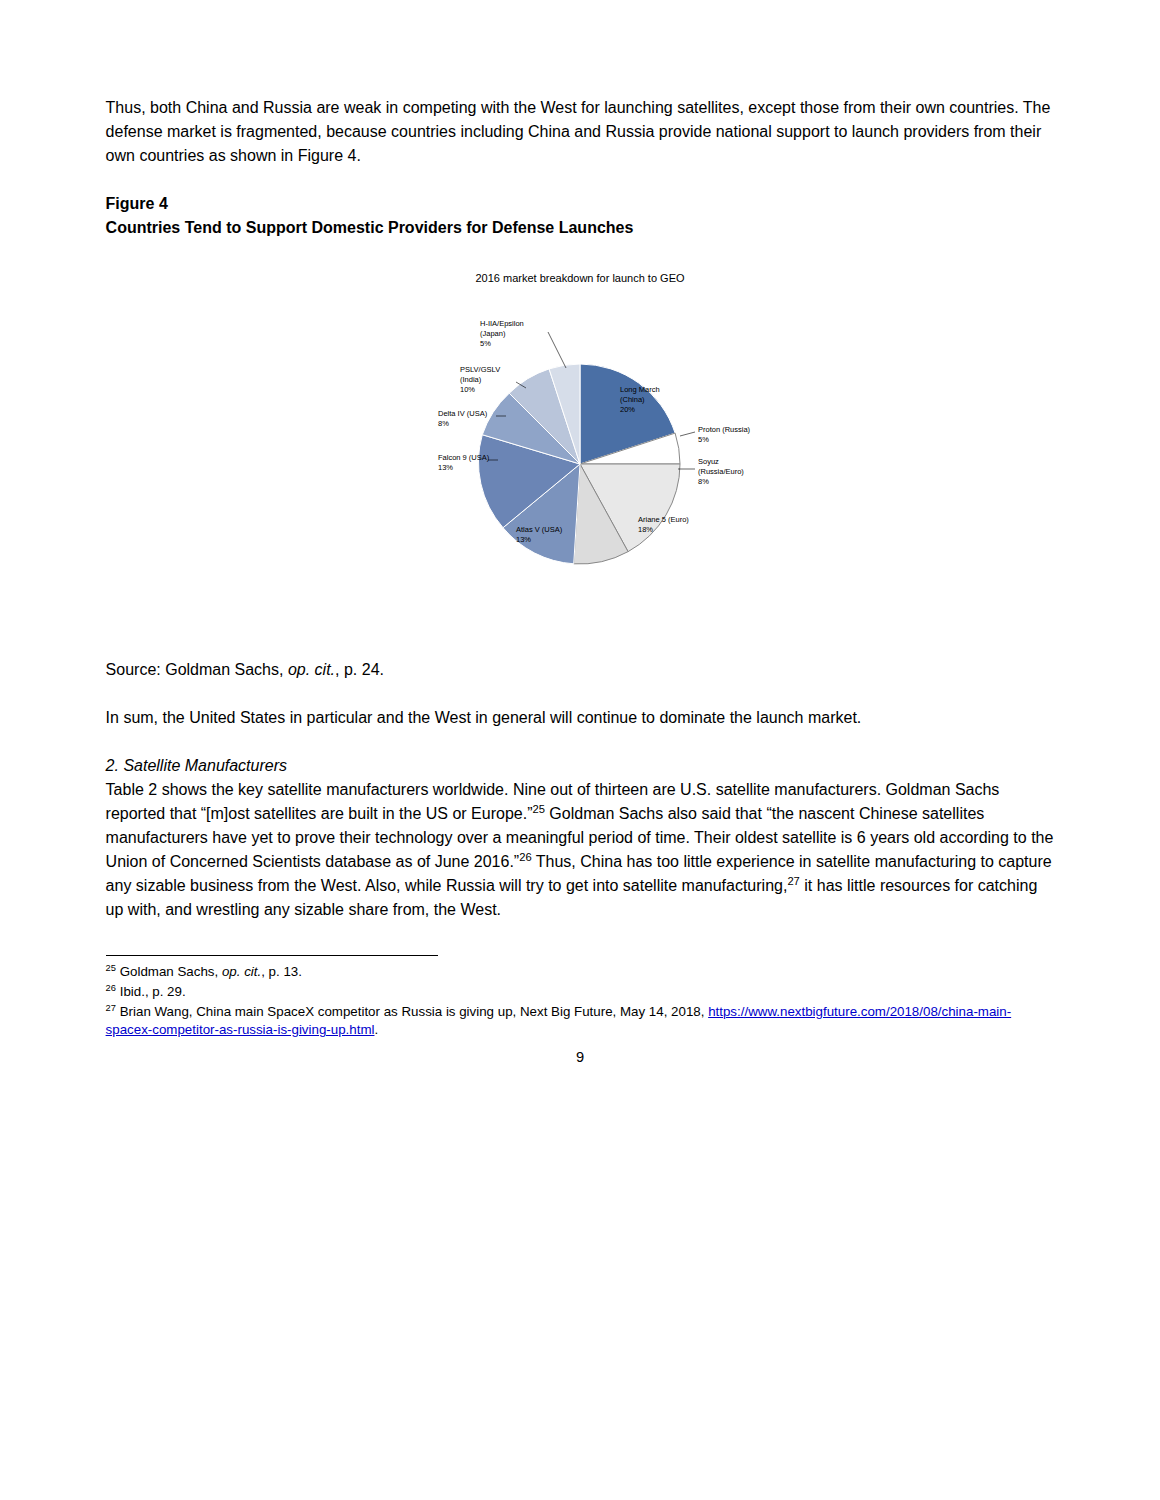Thus, both China and Russia are weak in competing with the West for launching satellites, except those from their own countries. The defense market is fragmented, because countries including China and Russia provide national support to launch providers from their own countries as shown in Figure 4.
Figure 4
Countries Tend to Support Domestic Providers for Defense Launches
2016 market breakdown for launch to GEO Long March (China) 20% Proton (Russia) 5% Soyuz (Russia/Euro) 8% Ariane 5 (Euro) 18% Atlas V (USA) 13% Falcon 9 (USA) 13% Delta IV (USA) 8% PSLV/GSLV (India) 10% H-IIA/Epsilon (Japan) 5%
Source: Goldman Sachs, op. cit., p. 24.
In sum, the United States in particular and the West in general will continue to dominate the launch market.
2. Satellite Manufacturers
Table 2 shows the key satellite manufacturers worldwide. Nine out of thirteen are U.S. satellite manufacturers. Goldman Sachs reported that “[m]ost satellites are built in the US or Europe.”25 Goldman Sachs also said that “the nascent Chinese satellites manufacturers have yet to prove their technology over a meaningful period of time. Their oldest satellite is 6 years old according to the Union of Concerned Scientists database as of June 2016.”26 Thus, China has too little experience in satellite manufacturing to capture any sizable business from the West. Also, while Russia will try to get into satellite manufacturing,27 it has little resources for catching up with, and wrestling any sizable share from, the West.
25 Goldman Sachs, op. cit., p. 13.
26 Ibid., p. 29.
27 Brian Wang, China main SpaceX competitor as Russia is giving up, Next Big Future, May 14, 2018, https://www.nextbigfuture.com/2018/08/china-main-spacex-competitor-as-russia-is-giving-up.html.
9